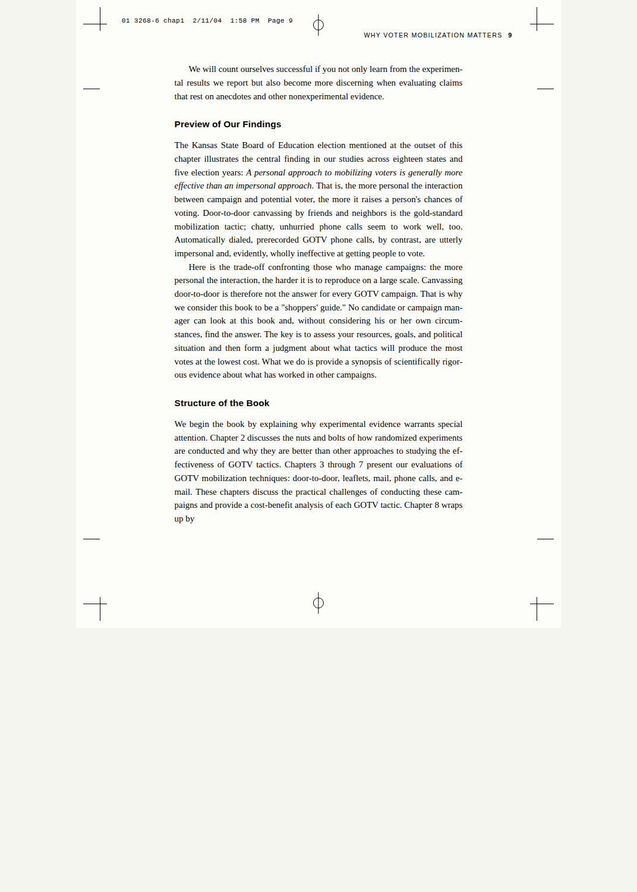01 3268-6 chap1 2/11/04 1:58 PM Page 9
WHY VOTER MOBILIZATION MATTERS9
We will count ourselves successful if you not only learn from the experimental results we report but also become more discerning when evaluating claims that rest on anecdotes and other nonexperimental evidence.
Preview of Our Findings
The Kansas State Board of Education election mentioned at the outset of this chapter illustrates the central finding in our studies across eighteen states and five election years: A personal approach to mobilizing voters is generally more effective than an impersonal approach. That is, the more personal the interaction between campaign and potential voter, the more it raises a person's chances of voting. Door-to-door canvassing by friends and neighbors is the gold-standard mobilization tactic; chatty, unhurried phone calls seem to work well, too. Automatically dialed, prerecorded GOTV phone calls, by contrast, are utterly impersonal and, evidently, wholly ineffective at getting people to vote.
Here is the trade-off confronting those who manage campaigns: the more personal the interaction, the harder it is to reproduce on a large scale. Canvassing door-to-door is therefore not the answer for every GOTV campaign. That is why we consider this book to be a "shoppers' guide." No candidate or campaign manager can look at this book and, without considering his or her own circumstances, find the answer. The key is to assess your resources, goals, and political situation and then form a judgment about what tactics will produce the most votes at the lowest cost. What we do is provide a synopsis of scientifically rigorous evidence about what has worked in other campaigns.
Structure of the Book
We begin the book by explaining why experimental evidence warrants special attention. Chapter 2 discusses the nuts and bolts of how randomized experiments are conducted and why they are better than other approaches to studying the effectiveness of GOTV tactics. Chapters 3 through 7 present our evaluations of GOTV mobilization techniques: door-to-door, leaflets, mail, phone calls, and e-mail. These chapters discuss the practical challenges of conducting these campaigns and provide a cost-benefit analysis of each GOTV tactic. Chapter 8 wraps up by